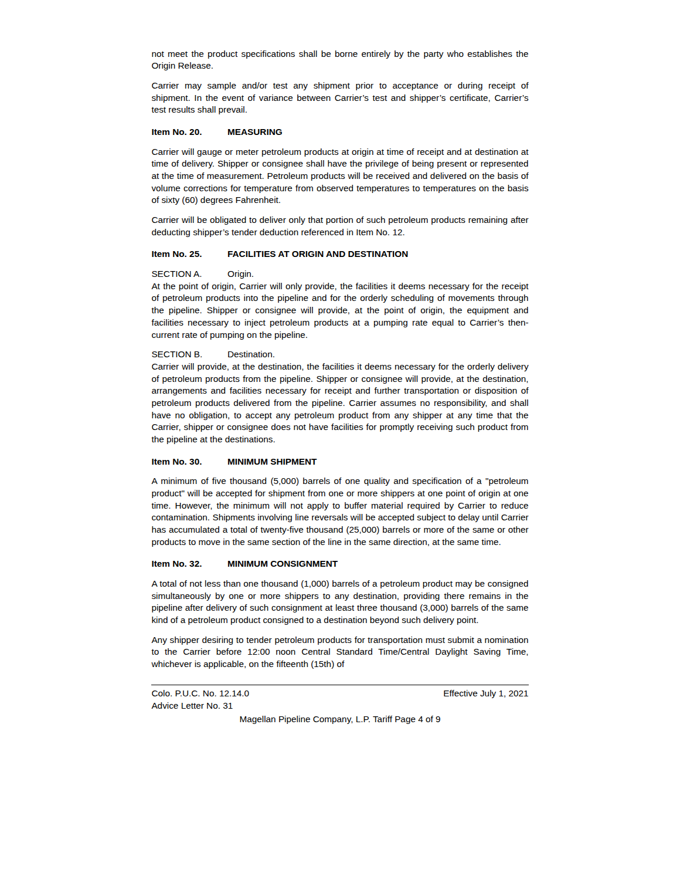not meet the product specifications shall be borne entirely by the party who establishes the Origin Release.
Carrier may sample and/or test any shipment prior to acceptance or during receipt of shipment. In the event of variance between Carrier’s test and shipper’s certificate, Carrier’s test results shall prevail.
Item No. 20. MEASURING
Carrier will gauge or meter petroleum products at origin at time of receipt and at destination at time of delivery. Shipper or consignee shall have the privilege of being present or represented at the time of measurement. Petroleum products will be received and delivered on the basis of volume corrections for temperature from observed temperatures to temperatures on the basis of sixty (60) degrees Fahrenheit.
Carrier will be obligated to deliver only that portion of such petroleum products remaining after deducting shipper’s tender deduction referenced in Item No. 12.
Item No. 25. FACILITIES AT ORIGIN AND DESTINATION
SECTION A. Origin.
At the point of origin, Carrier will only provide, the facilities it deems necessary for the receipt of petroleum products into the pipeline and for the orderly scheduling of movements through the pipeline. Shipper or consignee will provide, at the point of origin, the equipment and facilities necessary to inject petroleum products at a pumping rate equal to Carrier’s then-current rate of pumping on the pipeline.
SECTION B. Destination.
Carrier will provide, at the destination, the facilities it deems necessary for the orderly delivery of petroleum products from the pipeline. Shipper or consignee will provide, at the destination, arrangements and facilities necessary for receipt and further transportation or disposition of petroleum products delivered from the pipeline. Carrier assumes no responsibility, and shall have no obligation, to accept any petroleum product from any shipper at any time that the Carrier, shipper or consignee does not have facilities for promptly receiving such product from the pipeline at the destinations.
Item No. 30. MINIMUM SHIPMENT
A minimum of five thousand (5,000) barrels of one quality and specification of a "petroleum product" will be accepted for shipment from one or more shippers at one point of origin at one time. However, the minimum will not apply to buffer material required by Carrier to reduce contamination. Shipments involving line reversals will be accepted subject to delay until Carrier has accumulated a total of twenty-five thousand (25,000) barrels or more of the same or other products to move in the same section of the line in the same direction, at the same time.
Item No. 32. MINIMUM CONSIGNMENT
A total of not less than one thousand (1,000) barrels of a petroleum product may be consigned simultaneously by one or more shippers to any destination, providing there remains in the pipeline after delivery of such consignment at least three thousand (3,000) barrels of the same kind of a petroleum product consigned to a destination beyond such delivery point.
Any shipper desiring to tender petroleum products for transportation must submit a nomination to the Carrier before 12:00 noon Central Standard Time/Central Daylight Saving Time, whichever is applicable, on the fifteenth (15th) of
Colo. P.U.C. No. 12.14.0
Effective July 1, 2021
Advice Letter No. 31
Magellan Pipeline Company, L.P. Tariff Page 4 of 9